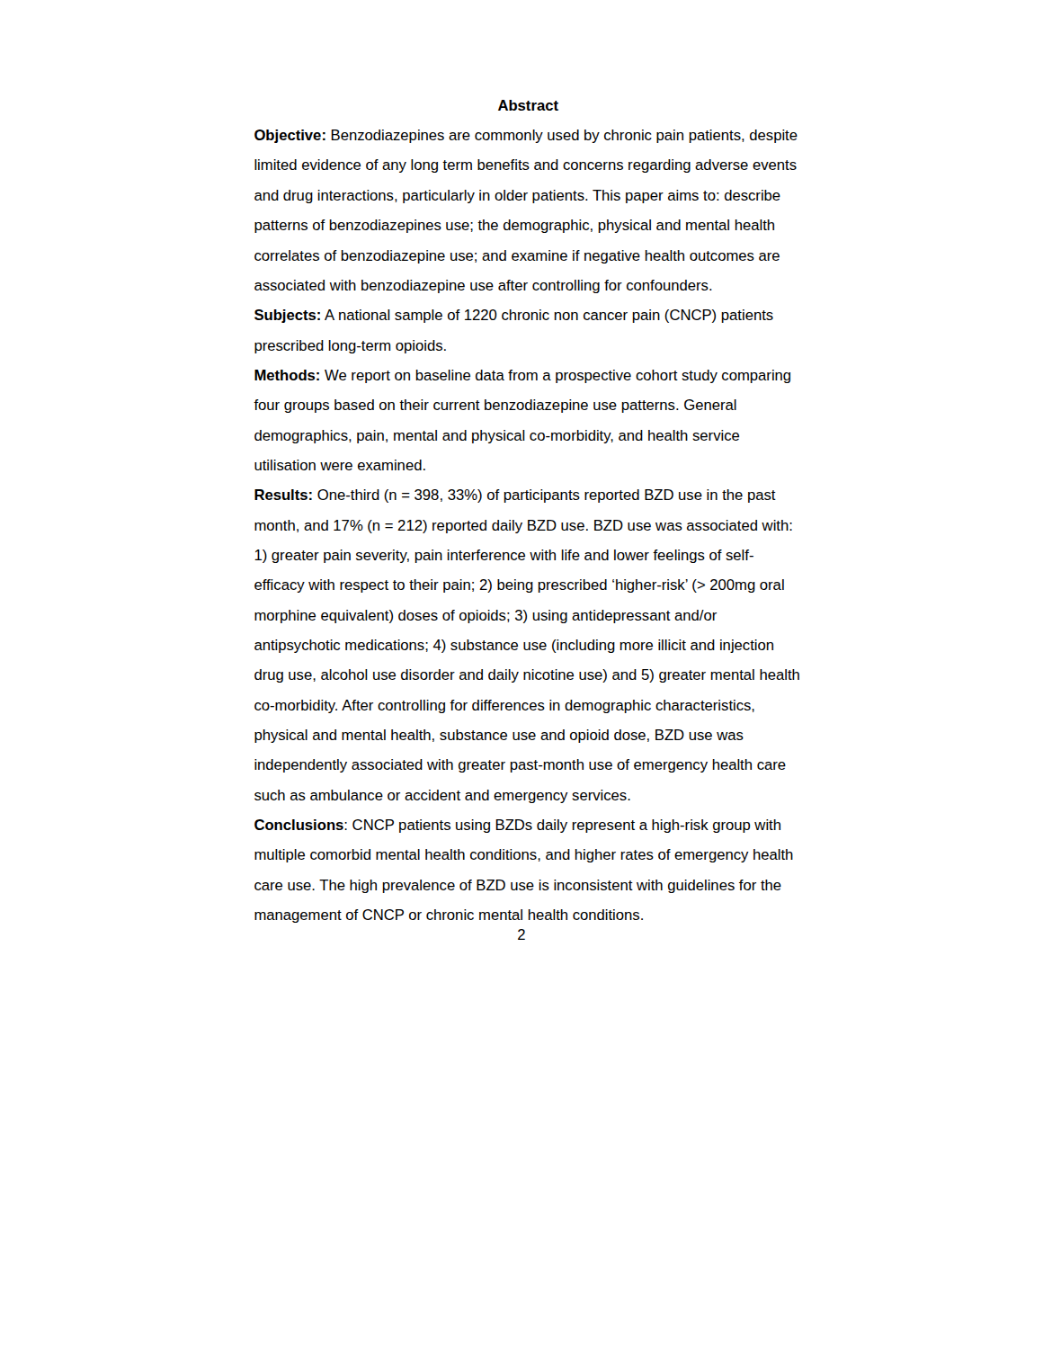Abstract
Objective: Benzodiazepines are commonly used by chronic pain patients, despite limited evidence of any long term benefits and concerns regarding adverse events and drug interactions, particularly in older patients. This paper aims to: describe patterns of benzodiazepines use; the demographic, physical and mental health correlates of benzodiazepine use; and examine if negative health outcomes are associated with benzodiazepine use after controlling for confounders.
Subjects: A national sample of 1220 chronic non cancer pain (CNCP) patients prescribed long-term opioids.
Methods: We report on baseline data from a prospective cohort study comparing four groups based on their current benzodiazepine use patterns. General demographics, pain, mental and physical co-morbidity, and health service utilisation were examined.
Results: One-third (n = 398, 33%) of participants reported BZD use in the past month, and 17% (n = 212) reported daily BZD use. BZD use was associated with: 1) greater pain severity, pain interference with life and lower feelings of self-efficacy with respect to their pain; 2) being prescribed ‘higher-risk’ (> 200mg oral morphine equivalent) doses of opioids; 3) using antidepressant and/or antipsychotic medications; 4) substance use (including more illicit and injection drug use, alcohol use disorder and daily nicotine use) and 5) greater mental health co-morbidity. After controlling for differences in demographic characteristics, physical and mental health, substance use and opioid dose, BZD use was independently associated with greater past-month use of emergency health care such as ambulance or accident and emergency services.
Conclusions: CNCP patients using BZDs daily represent a high-risk group with multiple comorbid mental health conditions, and higher rates of emergency health care use. The high prevalence of BZD use is inconsistent with guidelines for the management of CNCP or chronic mental health conditions.
2